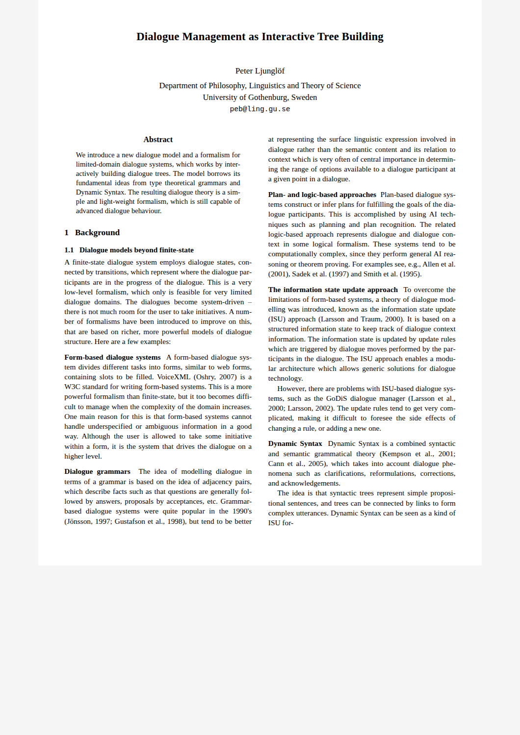Dialogue Management as Interactive Tree Building
Peter Ljunglöf
Department of Philosophy, Linguistics and Theory of Science
University of Gothenburg, Sweden
peb@ling.gu.se
Abstract
We introduce a new dialogue model and a formalism for limited-domain dialogue systems, which works by interactively building dialogue trees. The model borrows its fundamental ideas from type theoretical grammars and Dynamic Syntax. The resulting dialogue theory is a simple and light-weight formalism, which is still capable of advanced dialogue behaviour.
1 Background
1.1 Dialogue models beyond finite-state
A finite-state dialogue system employs dialogue states, connected by transitions, which represent where the dialogue participants are in the progress of the dialogue. This is a very low-level formalism, which only is feasible for very limited dialogue domains. The dialogues become system-driven – there is not much room for the user to take initiatives. A number of formalisms have been introduced to improve on this, that are based on richer, more powerful models of dialogue structure. Here are a few examples:
Form-based dialogue systems A form-based dialogue system divides different tasks into forms, similar to web forms, containing slots to be filled. VoiceXML (Oshry, 2007) is a W3C standard for writing form-based systems. This is a more powerful formalism than finite-state, but it too becomes difficult to manage when the complexity of the domain increases. One main reason for this is that form-based systems cannot handle underspecified or ambiguous information in a good way. Although the user is allowed to take some initiative within a form, it is the system that drives the dialogue on a higher level.
Dialogue grammars The idea of modelling dialogue in terms of a grammar is based on the idea of adjacency pairs, which describe facts such as that questions are generally followed by answers, proposals by acceptances, etc. Grammar-based dialogue systems were quite popular in the 1990's (Jönsson, 1997; Gustafson et al., 1998), but tend to be better at representing the surface linguistic expression involved in dialogue rather than the semantic content and its relation to context which is very often of central importance in determining the range of options available to a dialogue participant at a given point in a dialogue.
Plan- and logic-based approaches Plan-based dialogue systems construct or infer plans for fulfilling the goals of the dialogue participants. This is accomplished by using AI techniques such as planning and plan recognition. The related logic-based approach represents dialogue and dialogue context in some logical formalism. These systems tend to be computationally complex, since they perform general AI reasoning or theorem proving. For examples see, e.g., Allen et al. (2001), Sadek et al. (1997) and Smith et al. (1995).
The information state update approach To overcome the limitations of form-based systems, a theory of dialogue modelling was introduced, known as the information state update (ISU) approach (Larsson and Traum, 2000). It is based on a structured information state to keep track of dialogue context information. The information state is updated by update rules which are triggered by dialogue moves performed by the participants in the dialogue. The ISU approach enables a modular architecture which allows generic solutions for dialogue technology.
However, there are problems with ISU-based dialogue systems, such as the GoDiS dialogue manager (Larsson et al., 2000; Larsson, 2002). The update rules tend to get very complicated, making it difficult to foresee the side effects of changing a rule, or adding a new one.
Dynamic Syntax Dynamic Syntax is a combined syntactic and semantic grammatical theory (Kempson et al., 2001; Cann et al., 2005), which takes into account dialogue phenomena such as clarifications, reformulations, corrections, and acknowledgements.
The idea is that syntactic trees represent simple propositional sentences, and trees can be connected by links to form complex utterances. Dynamic Syntax can be seen as a kind of ISU for-